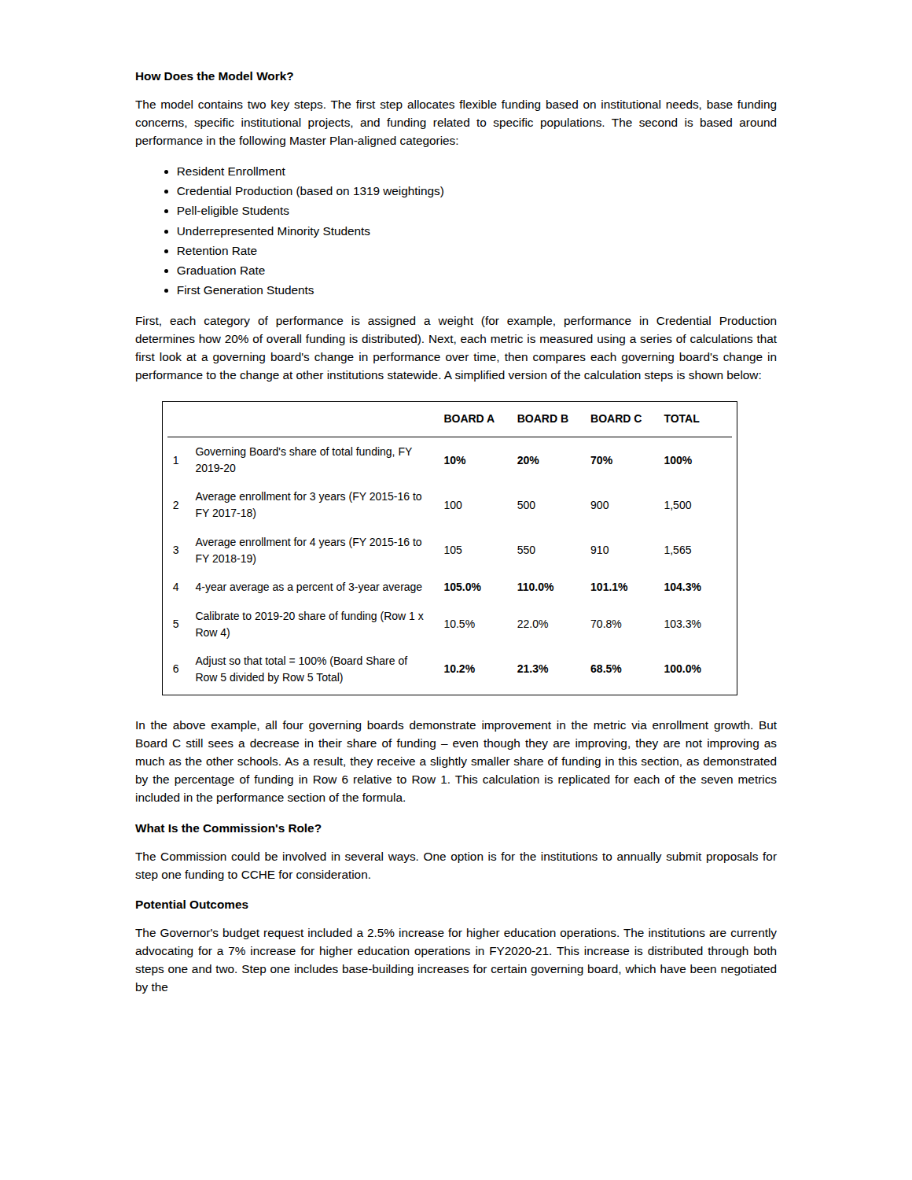How Does the Model Work?
The model contains two key steps. The first step allocates flexible funding based on institutional needs, base funding concerns, specific institutional projects, and funding related to specific populations. The second is based around performance in the following Master Plan-aligned categories:
Resident Enrollment
Credential Production (based on 1319 weightings)
Pell-eligible Students
Underrepresented Minority Students
Retention Rate
Graduation Rate
First Generation Students
First, each category of performance is assigned a weight (for example, performance in Credential Production determines how 20% of overall funding is distributed). Next, each metric is measured using a series of calculations that first look at a governing board's change in performance over time, then compares each governing board's change in performance to the change at other institutions statewide. A simplified version of the calculation steps is shown below:
| | | BOARD A | BOARD B | BOARD C | TOTAL |
| --- | --- | --- | --- | --- | --- |
| 1 | Governing Board's share of total funding, FY 2019-20 | 10% | 20% | 70% | 100% |
| 2 | Average enrollment for 3 years (FY 2015-16 to FY 2017-18) | 100 | 500 | 900 | 1,500 |
| 3 | Average enrollment for 4 years (FY 2015-16 to FY 2018-19) | 105 | 550 | 910 | 1,565 |
| 4 | 4-year average as a percent of 3-year average | 105.0% | 110.0% | 101.1% | 104.3% |
| 5 | Calibrate to 2019-20 share of funding (Row 1 x Row 4) | 10.5% | 22.0% | 70.8% | 103.3% |
| 6 | Adjust so that total = 100% (Board Share of Row 5 divided by Row 5 Total) | 10.2% | 21.3% | 68.5% | 100.0% |
In the above example, all four governing boards demonstrate improvement in the metric via enrollment growth. But Board C still sees a decrease in their share of funding – even though they are improving, they are not improving as much as the other schools. As a result, they receive a slightly smaller share of funding in this section, as demonstrated by the percentage of funding in Row 6 relative to Row 1. This calculation is replicated for each of the seven metrics included in the performance section of the formula.
What Is the Commission's Role?
The Commission could be involved in several ways. One option is for the institutions to annually submit proposals for step one funding to CCHE for consideration.
Potential Outcomes
The Governor's budget request included a 2.5% increase for higher education operations. The institutions are currently advocating for a 7% increase for higher education operations in FY2020-21. This increase is distributed through both steps one and two. Step one includes base-building increases for certain governing board, which have been negotiated by the